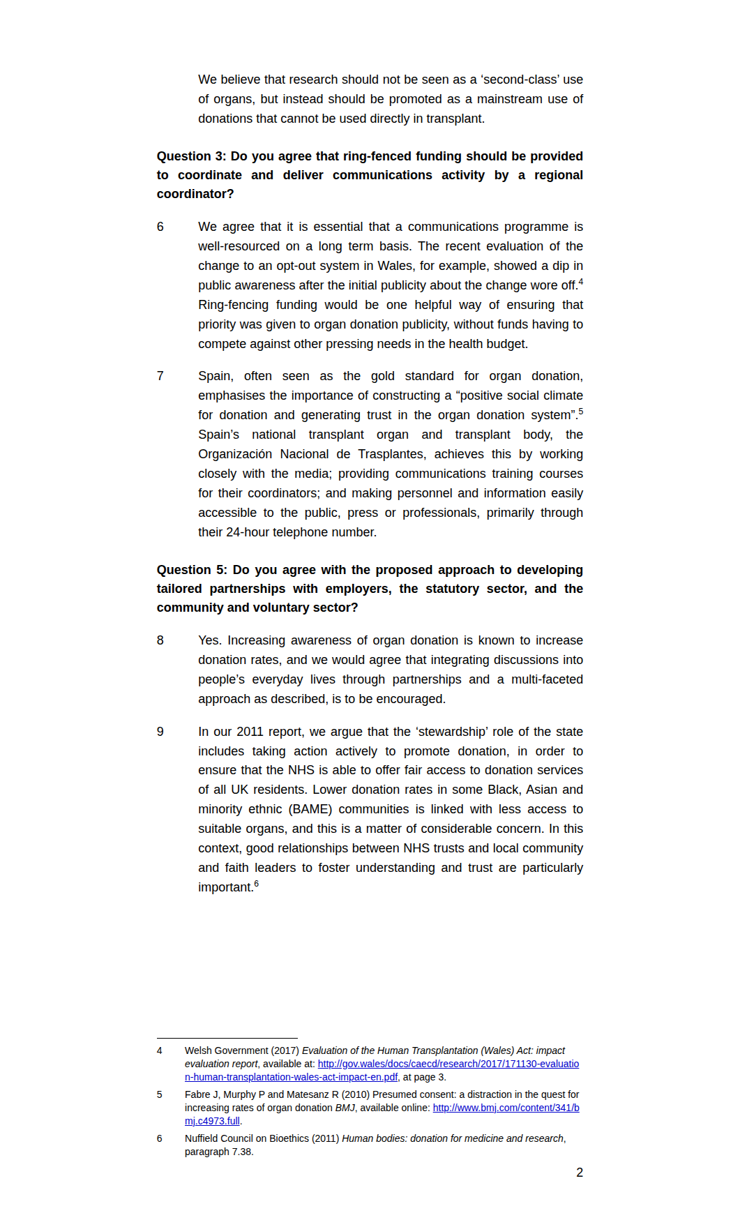We believe that research should not be seen as a ‘second-class’ use of organs, but instead should be promoted as a mainstream use of donations that cannot be used directly in transplant.
Question 3: Do you agree that ring-fenced funding should be provided to coordinate and deliver communications activity by a regional coordinator?
6
We agree that it is essential that a communications programme is well-resourced on a long term basis. The recent evaluation of the change to an opt-out system in Wales, for example, showed a dip in public awareness after the initial publicity about the change wore off.4 Ring-fencing funding would be one helpful way of ensuring that priority was given to organ donation publicity, without funds having to compete against other pressing needs in the health budget.
7
Spain, often seen as the gold standard for organ donation, emphasises the importance of constructing a “positive social climate for donation and generating trust in the organ donation system”.5 Spain’s national transplant organ and transplant body, the Organización Nacional de Trasplantes, achieves this by working closely with the media; providing communications training courses for their coordinators; and making personnel and information easily accessible to the public, press or professionals, primarily through their 24-hour telephone number.
Question 5: Do you agree with the proposed approach to developing tailored partnerships with employers, the statutory sector, and the community and voluntary sector?
8
Yes. Increasing awareness of organ donation is known to increase donation rates, and we would agree that integrating discussions into people’s everyday lives through partnerships and a multi-faceted approach as described, is to be encouraged.
9
In our 2011 report, we argue that the ‘stewardship’ role of the state includes taking action actively to promote donation, in order to ensure that the NHS is able to offer fair access to donation services of all UK residents. Lower donation rates in some Black, Asian and minority ethnic (BAME) communities is linked with less access to suitable organs, and this is a matter of considerable concern. In this context, good relationships between NHS trusts and local community and faith leaders to foster understanding and trust are particularly important.6
4
Welsh Government (2017) Evaluation of the Human Transplantation (Wales) Act: impact evaluation report, available at: http://gov.wales/docs/caecd/research/2017/171130-evaluation-human-transplantation-wales-act-impact-en.pdf, at page 3.
5
Fabre J, Murphy P and Matesanz R (2010) Presumed consent: a distraction in the quest for increasing rates of organ donation BMJ, available online: http://www.bmj.com/content/341/bmj.c4973.full.
6
Nuffield Council on Bioethics (2011) Human bodies: donation for medicine and research, paragraph 7.38.
2